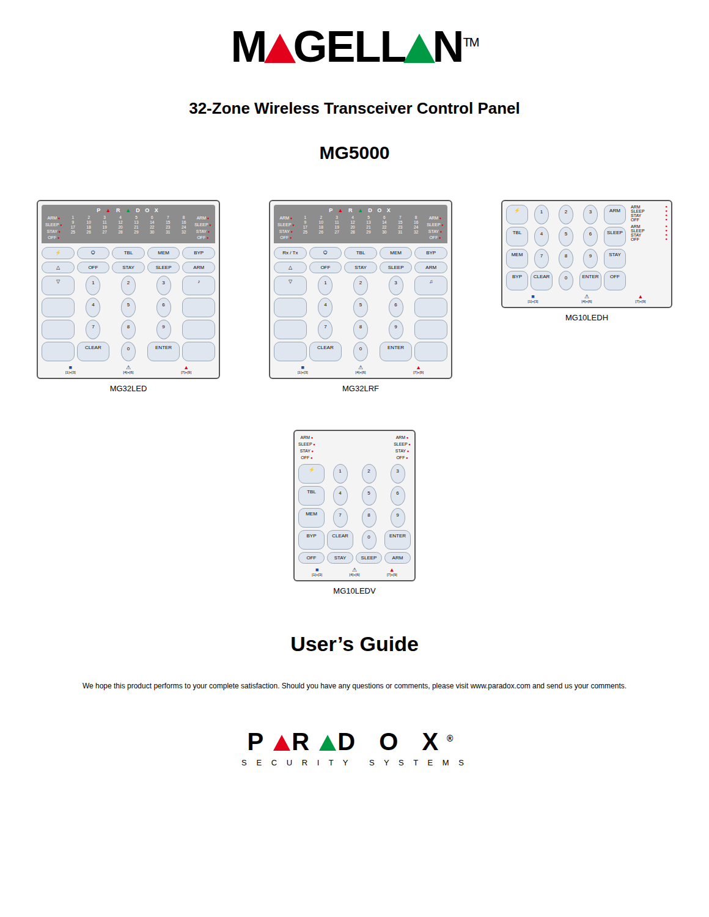M GELL NTM
32-Zone Wireless Transceiver Control Panel
MG5000
P ▲ R ▲ D O X
ARM SLEEP STAY OFF
1
2
3
4
5
6
7
8
9
10
11
12
13
14
15
16
17
18
19
20
21
22
23
24
25
26
27
28
29
30
31
32
ARM SLEEP STAY OFF
⚡
⏻
TBL
MEM
BYP
△
OFF
STAY
SLEEP
ARM
▽
1
2
3
♪
4
5
6
7
8
9
CLEAR
0
ENTER
■
[1]+[3]
⚠
[4]+[6]
▲
[7]+[9]
MG32LED
P ▲ R ▲ D O X
ARM SLEEP STAY OFF
1
2
3
4
5
6
7
8
9
10
11
12
13
14
15
16
17
18
19
20
21
22
23
24
25
26
27
28
29
30
31
32
ARM SLEEP STAY OFF
Rx / Tx
⏻
TBL
MEM
BYP
△
OFF
STAY
SLEEP
ARM
▽
1
2
3
♫
4
5
6
7
8
9
CLEAR
0
ENTER
■
[1]+[3]
⚠
[4]+[6]
▲
[7]+[9]
MG32LRF
⚡
1
2
3
ARM
TBL
4
5
6
SLEEP
MEM
7
8
9
STAY
BYP
CLEAR
0
ENTER
OFF
ARM
SLEEP
STAY
OFF
ARM
SLEEP
STAY
OFF
■
[1]+[3]
⚠
[4]+[6]
▲
[7]+[9]
MG10LEDH
ARM SLEEP STAY OFF
ARM SLEEP STAY OFF
⚡
1
2
3
TBL
4
5
6
MEM
7
8
9
BYP
CLEAR
0
ENTER
OFF
STAY
SLEEP
ARM
■
[1]+[3]
⚠
[4]+[6]
▲
[7]+[9]
MG10LEDV
User’s Guide
We hope this product performs to your complete satisfaction. Should you have any questions or comments, please visit www.paradox.com and send us your comments.
P R D O X®
S E C U R I T Y S Y S T E M S